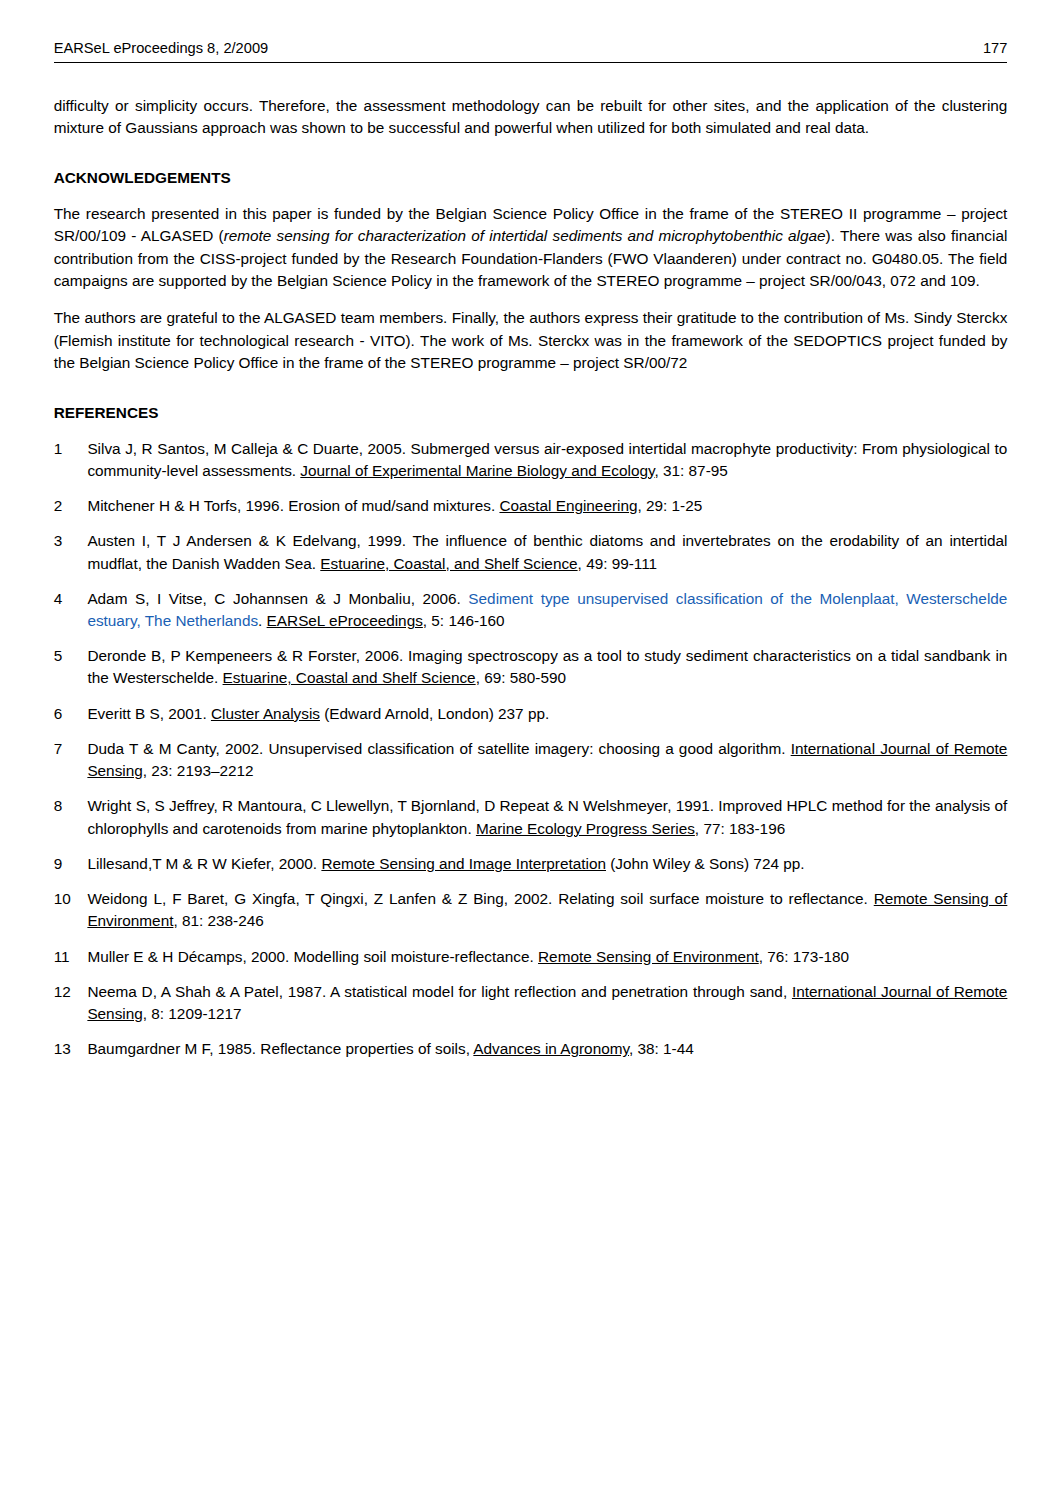EARSeL eProceedings 8, 2/2009
177
difficulty or simplicity occurs. Therefore, the assessment methodology can be rebuilt for other sites, and the application of the clustering mixture of Gaussians approach was shown to be successful and powerful when utilized for both simulated and real data.
ACKNOWLEDGEMENTS
The research presented in this paper is funded by the Belgian Science Policy Office in the frame of the STEREO II programme – project SR/00/109 - ALGASED (remote sensing for characterization of intertidal sediments and microphytobenthic algae). There was also financial contribution from the CISS-project funded by the Research Foundation-Flanders (FWO Vlaanderen) under contract no. G0480.05. The field campaigns are supported by the Belgian Science Policy in the framework of the STEREO programme – project SR/00/043, 072 and 109.
The authors are grateful to the ALGASED team members. Finally, the authors express their gratitude to the contribution of Ms. Sindy Sterckx (Flemish institute for technological research - VITO). The work of Ms. Sterckx was in the framework of the SEDOPTICS project funded by the Belgian Science Policy Office in the frame of the STEREO programme – project SR/00/72
REFERENCES
Silva J, R Santos, M Calleja & C Duarte, 2005. Submerged versus air-exposed intertidal macrophyte productivity: From physiological to community-level assessments. Journal of Experimental Marine Biology and Ecology, 31: 87-95
Mitchener H & H Torfs, 1996. Erosion of mud/sand mixtures. Coastal Engineering, 29: 1-25
Austen I, T J Andersen & K Edelvang, 1999. The influence of benthic diatoms and invertebrates on the erodability of an intertidal mudflat, the Danish Wadden Sea. Estuarine, Coastal, and Shelf Science, 49: 99-111
Adam S, I Vitse, C Johannsen & J Monbaliu, 2006. Sediment type unsupervised classification of the Molenplaat, Westerschelde estuary, The Netherlands. EARSeL eProceedings, 5: 146-160
Deronde B, P Kempeneers & R Forster, 2006. Imaging spectroscopy as a tool to study sediment characteristics on a tidal sandbank in the Westerschelde. Estuarine, Coastal and Shelf Science, 69: 580-590
Everitt B S, 2001. Cluster Analysis (Edward Arnold, London) 237 pp.
Duda T & M Canty, 2002. Unsupervised classification of satellite imagery: choosing a good algorithm. International Journal of Remote Sensing, 23: 2193–2212
Wright S, S Jeffrey, R Mantoura, C Llewellyn, T Bjornland, D Repeat & N Welshmeyer, 1991. Improved HPLC method for the analysis of chlorophylls and carotenoids from marine phytoplankton. Marine Ecology Progress Series, 77: 183-196
Lillesand,T M & R W Kiefer, 2000. Remote Sensing and Image Interpretation (John Wiley & Sons) 724 pp.
Weidong L, F Baret, G Xingfa, T Qingxi, Z Lanfen & Z Bing, 2002. Relating soil surface moisture to reflectance. Remote Sensing of Environment, 81: 238-246
Muller E & H Décamps, 2000. Modelling soil moisture-reflectance. Remote Sensing of Environment, 76: 173-180
Neema D, A Shah & A Patel, 1987. A statistical model for light reflection and penetration through sand, International Journal of Remote Sensing, 8: 1209-1217
Baumgardner M F, 1985. Reflectance properties of soils, Advances in Agronomy, 38: 1-44